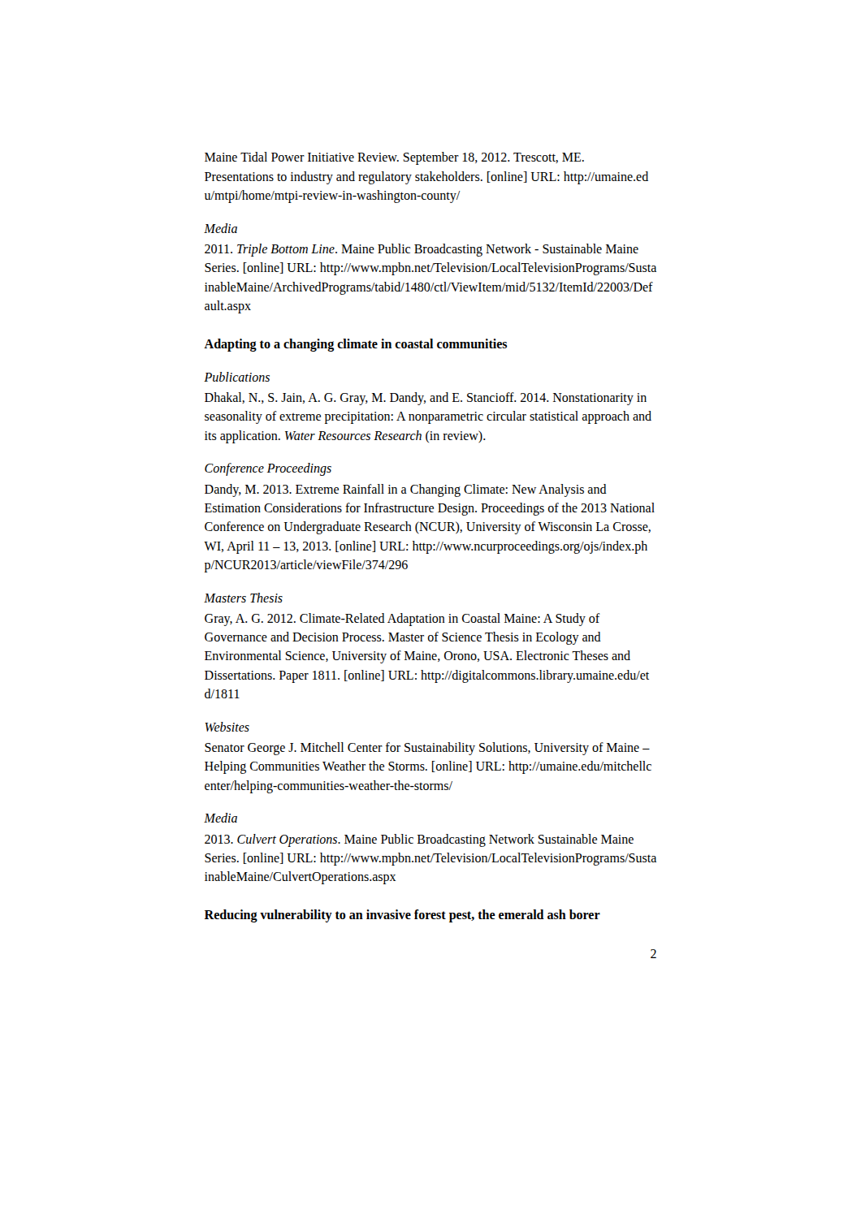Maine Tidal Power Initiative Review. September 18, 2012. Trescott, ME. Presentations to industry and regulatory stakeholders. [online] URL: http://umaine.edu/mtpi/home/mtpi-review-in-washington-county/
Media
2011. Triple Bottom Line. Maine Public Broadcasting Network - Sustainable Maine Series. [online] URL: http://www.mpbn.net/Television/LocalTelevisionPrograms/SustainableMaine/ArchivedPrograms/tabid/1480/ctl/ViewItem/mid/5132/ItemId/22003/Default.aspx
Adapting to a changing climate in coastal communities
Publications
Dhakal, N., S. Jain, A. G. Gray, M. Dandy, and E. Stancioff. 2014. Nonstationarity in seasonality of extreme precipitation: A nonparametric circular statistical approach and its application. Water Resources Research (in review).
Conference Proceedings
Dandy, M. 2013. Extreme Rainfall in a Changing Climate: New Analysis and Estimation Considerations for Infrastructure Design. Proceedings of the 2013 National Conference on Undergraduate Research (NCUR), University of Wisconsin La Crosse, WI, April 11 – 13, 2013. [online] URL: http://www.ncurproceedings.org/ojs/index.php/NCUR2013/article/viewFile/374/296
Masters Thesis
Gray, A. G. 2012. Climate-Related Adaptation in Coastal Maine: A Study of Governance and Decision Process. Master of Science Thesis in Ecology and Environmental Science, University of Maine, Orono, USA. Electronic Theses and Dissertations. Paper 1811. [online] URL: http://digitalcommons.library.umaine.edu/etd/1811
Websites
Senator George J. Mitchell Center for Sustainability Solutions, University of Maine – Helping Communities Weather the Storms. [online] URL: http://umaine.edu/mitchellcenter/helping-communities-weather-the-storms/
Media
2013. Culvert Operations. Maine Public Broadcasting Network Sustainable Maine Series. [online] URL: http://www.mpbn.net/Television/LocalTelevisionPrograms/SustainableMaine/CulvertOperations.aspx
Reducing vulnerability to an invasive forest pest, the emerald ash borer
2